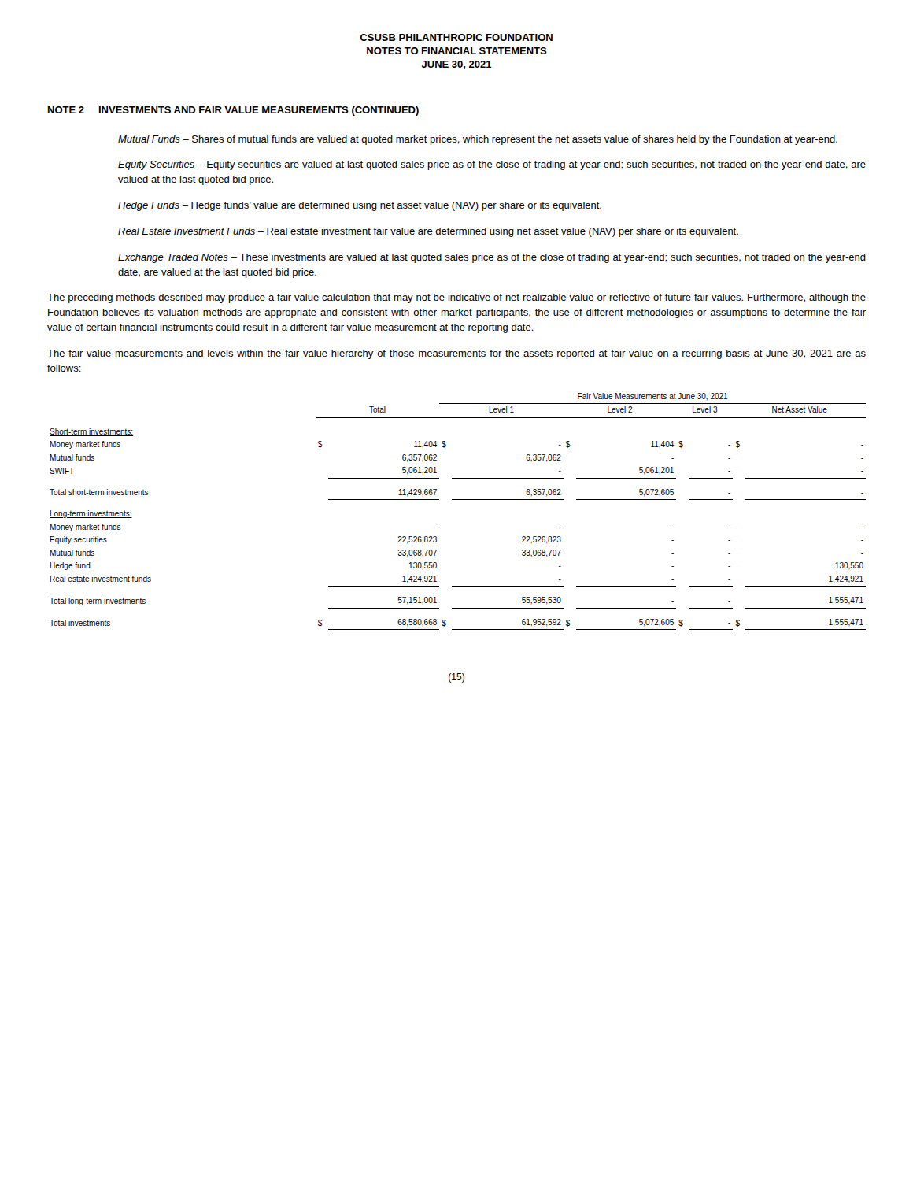CSUSB PHILANTHROPIC FOUNDATION
NOTES TO FINANCIAL STATEMENTS
JUNE 30, 2021
NOTE 2
INVESTMENTS AND FAIR VALUE MEASUREMENTS (CONTINUED)
Mutual Funds – Shares of mutual funds are valued at quoted market prices, which represent the net assets value of shares held by the Foundation at year-end.
Equity Securities – Equity securities are valued at last quoted sales price as of the close of trading at year-end; such securities, not traded on the year-end date, are valued at the last quoted bid price.
Hedge Funds – Hedge funds’ value are determined using net asset value (NAV) per share or its equivalent.
Real Estate Investment Funds – Real estate investment fair value are determined using net asset value (NAV) per share or its equivalent.
Exchange Traded Notes – These investments are valued at last quoted sales price as of the close of trading at year-end; such securities, not traded on the year-end date, are valued at the last quoted bid price.
The preceding methods described may produce a fair value calculation that may not be indicative of net realizable value or reflective of future fair values. Furthermore, although the Foundation believes its valuation methods are appropriate and consistent with other market participants, the use of different methodologies or assumptions to determine the fair value of certain financial instruments could result in a different fair value measurement at the reporting date.
The fair value measurements and levels within the fair value hierarchy of those measurements for the assets reported at fair value on a recurring basis at June 30, 2021 are as follows:
| | | Fair Value Measurements at June 30, 2021 |
| | Total | Level 1 | Level 2 | Level 3 | Net Asset Value |
| Short-term investments: | |
| Money market funds | $ | 11,404 | $ | - | $ | 11,404 | $ | - | $ | - |
| Mutual funds | | 6,357,062 | | 6,357,062 | | - | | - | | - |
| SWIFT | | 5,061,201 | | - | | 5,061,201 | | - | | - |
| Total short-term investments | | 11,429,667 | | 6,357,062 | | 5,072,605 | | - | | - |
| Long-term investments: | |
| Money market funds | | - | | - | | - | | - | | - |
| Equity securities | | 22,526,823 | | 22,526,823 | | - | | - | | - |
| Mutual funds | | 33,068,707 | | 33,068,707 | | - | | - | | - |
| Hedge fund | | 130,550 | | - | | - | | - | | 130,550 |
| Real estate investment funds | | 1,424,921 | | - | | - | | - | | 1,424,921 |
| Total long-term investments | | 57,151,001 | | 55,595,530 | | - | | - | | 1,555,471 |
| Total investments | $ | 68,580,668 | $ | 61,952,592 | $ | 5,072,605 | $ | - | $ | 1,555,471 |
(15)